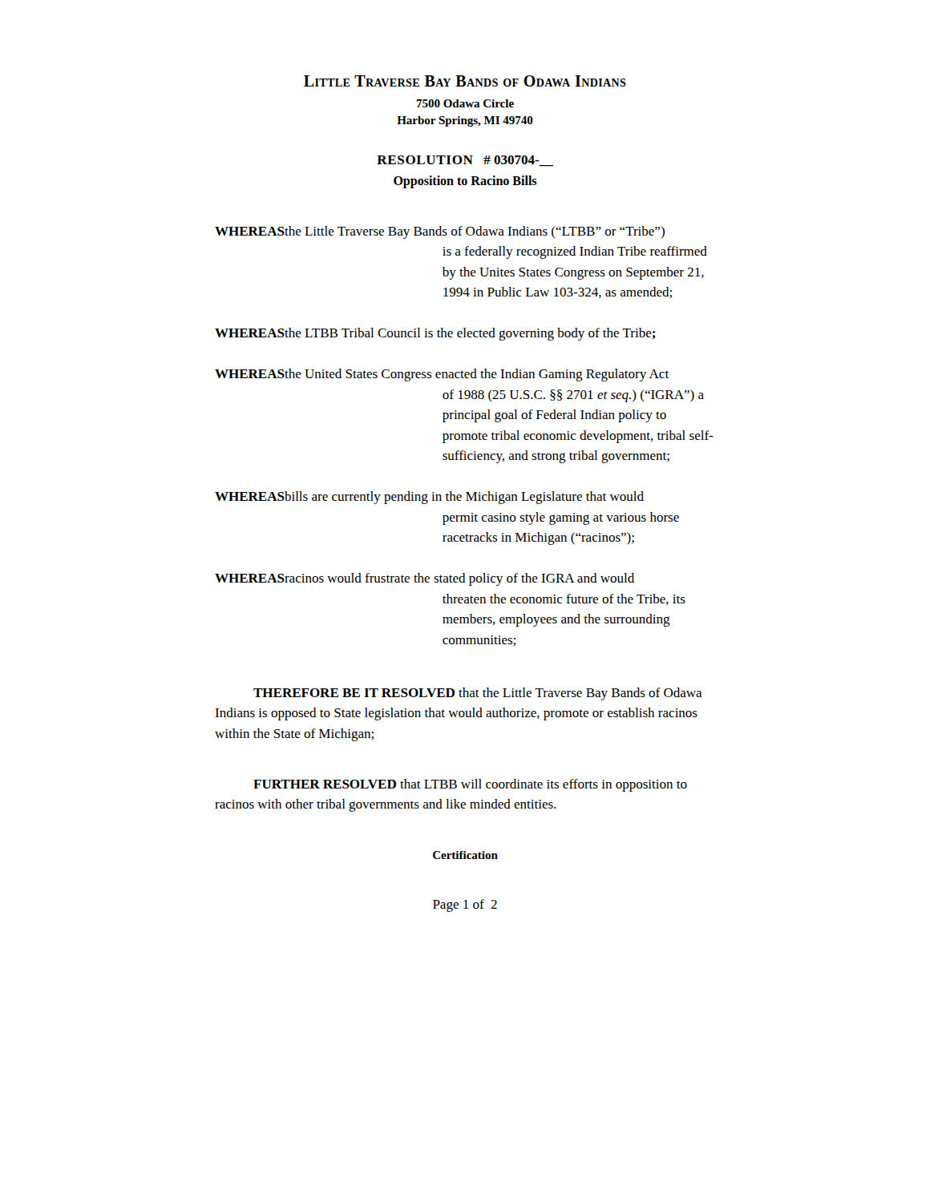Little Traverse Bay Bands of Odawa Indians
7500 Odawa Circle
Harbor Springs, MI 49740
RESOLUTION # 030704-__
Opposition to Racino Bills
WHEREAS
the Little Traverse Bay Bands of Odawa Indians (“LTBB” or “Tribe”)
is a federally recognized Indian Tribe reaffirmed by the Unites States Congress on September 21, 1994 in Public Law 103-324, as amended;
WHEREAS
the LTBB Tribal Council is the elected governing body of the Tribe;
WHEREAS
the United States Congress enacted the Indian Gaming Regulatory Act
of 1988 (25 U.S.C. §§ 2701 et seq.) (“IGRA”) a principal goal of Federal Indian policy to promote tribal economic development, tribal self-sufficiency, and strong tribal government;
WHEREAS
bills are currently pending in the Michigan Legislature that would
permit casino style gaming at various horse racetracks in Michigan (“racinos”);
WHEREAS
racinos would frustrate the stated policy of the IGRA and would
threaten the economic future of the Tribe, its members, employees and the surrounding communities;
THEREFORE BE IT RESOLVED that the Little Traverse Bay Bands of Odawa Indians is opposed to State legislation that would authorize, promote or establish racinos within the State of Michigan;
FURTHER RESOLVED that LTBB will coordinate its efforts in opposition to racinos with other tribal governments and like minded entities.
Certification
Page 1 of 2